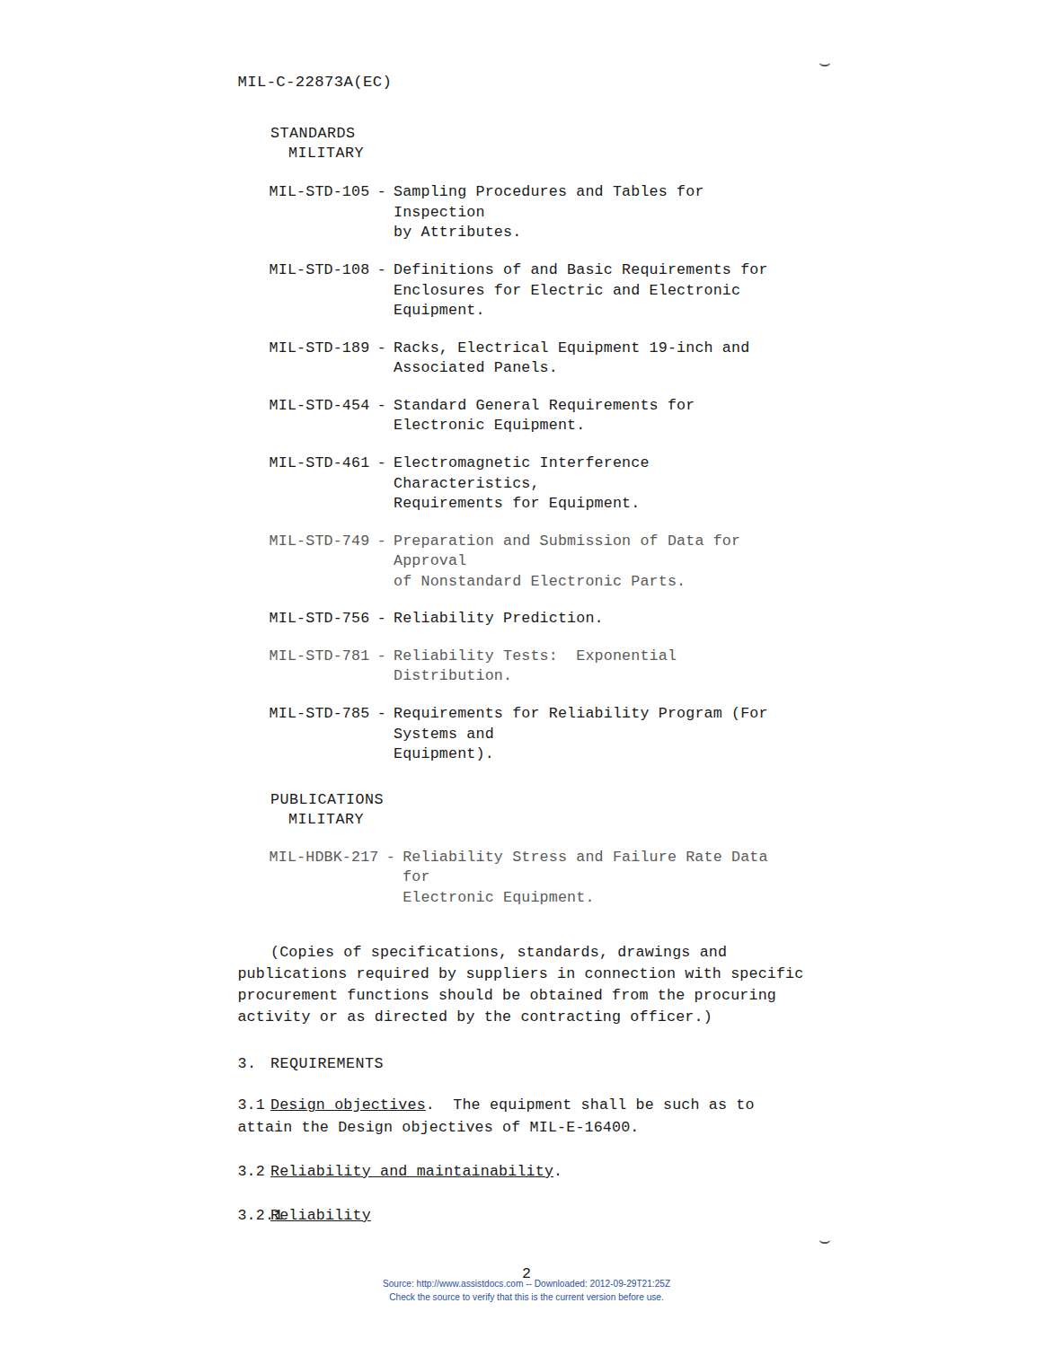⌣
⌣
MIL-C-22873A(EC)
STANDARDS
MILITARY
| MIL-STD-105 | - | Sampling Procedures and Tables for Inspection by Attributes. |
| MIL-STD-108 | - | Definitions of and Basic Requirements for Enclosures for Electric and Electronic Equipment. |
| MIL-STD-189 | - | Racks, Electrical Equipment 19-inch and Associated Panels. |
| MIL-STD-454 | - | Standard General Requirements for Electronic Equipment. |
| MIL-STD-461 | - | Electromagnetic Interference Characteristics, Requirements for Equipment. |
| MIL-STD-749 | - | Preparation and Submission of Data for Approval of Nonstandard Electronic Parts. |
| MIL-STD-756 | - | Reliability Prediction. |
| MIL-STD-781 | - | Reliability Tests: Exponential Distribution. |
| MIL-STD-785 | - | Requirements for Reliability Program (For Systems and Equipment). |
PUBLICATIONS
MILITARY
| MIL-HDBK-217 | - | Reliability Stress and Failure Rate Data for Electronic Equipment. |
(Copies of specifications, standards, drawings and publications required by suppliers in connection with specific procurement functions should be obtained from the procuring activity or as directed by the contracting officer.)
3. REQUIREMENTS
3.1 Design objectives. The equipment shall be such as to attain the Design objectives of MIL-E-16400.
3.2 Reliability and maintainability.
3.2.1 Reliability
2
Source: http://www.assistdocs.com -- Downloaded: 2012-09-29T21:25Z
Check the source to verify that this is the current version before use.